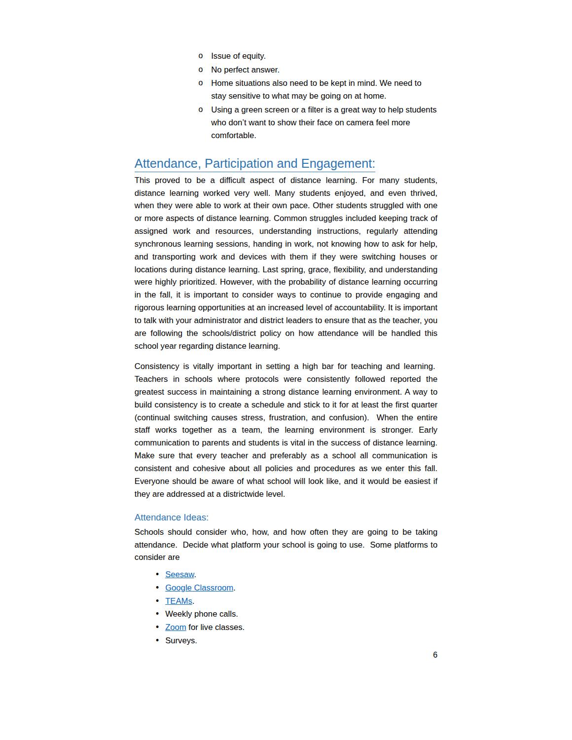Issue of equity.
No perfect answer.
Home situations also need to be kept in mind. We need to stay sensitive to what may be going on at home.
Using a green screen or a filter is a great way to help students who don’t want to show their face on camera feel more comfortable.
Attendance, Participation and Engagement:
This proved to be a difficult aspect of distance learning. For many students, distance learning worked very well. Many students enjoyed, and even thrived, when they were able to work at their own pace. Other students struggled with one or more aspects of distance learning. Common struggles included keeping track of assigned work and resources, understanding instructions, regularly attending synchronous learning sessions, handing in work, not knowing how to ask for help, and transporting work and devices with them if they were switching houses or locations during distance learning. Last spring, grace, flexibility, and understanding were highly prioritized. However, with the probability of distance learning occurring in the fall, it is important to consider ways to continue to provide engaging and rigorous learning opportunities at an increased level of accountability. It is important to talk with your administrator and district leaders to ensure that as the teacher, you are following the schools/district policy on how attendance will be handled this school year regarding distance learning.
Consistency is vitally important in setting a high bar for teaching and learning. Teachers in schools where protocols were consistently followed reported the greatest success in maintaining a strong distance learning environment. A way to build consistency is to create a schedule and stick to it for at least the first quarter (continual switching causes stress, frustration, and confusion). When the entire staff works together as a team, the learning environment is stronger. Early communication to parents and students is vital in the success of distance learning. Make sure that every teacher and preferably as a school all communication is consistent and cohesive about all policies and procedures as we enter this fall. Everyone should be aware of what school will look like, and it would be easiest if they are addressed at a districtwide level.
Attendance Ideas:
Schools should consider who, how, and how often they are going to be taking attendance. Decide what platform your school is going to use. Some platforms to consider are
Seesaw.
Google Classroom.
TEAMs.
Weekly phone calls.
Zoom for live classes.
Surveys.
6